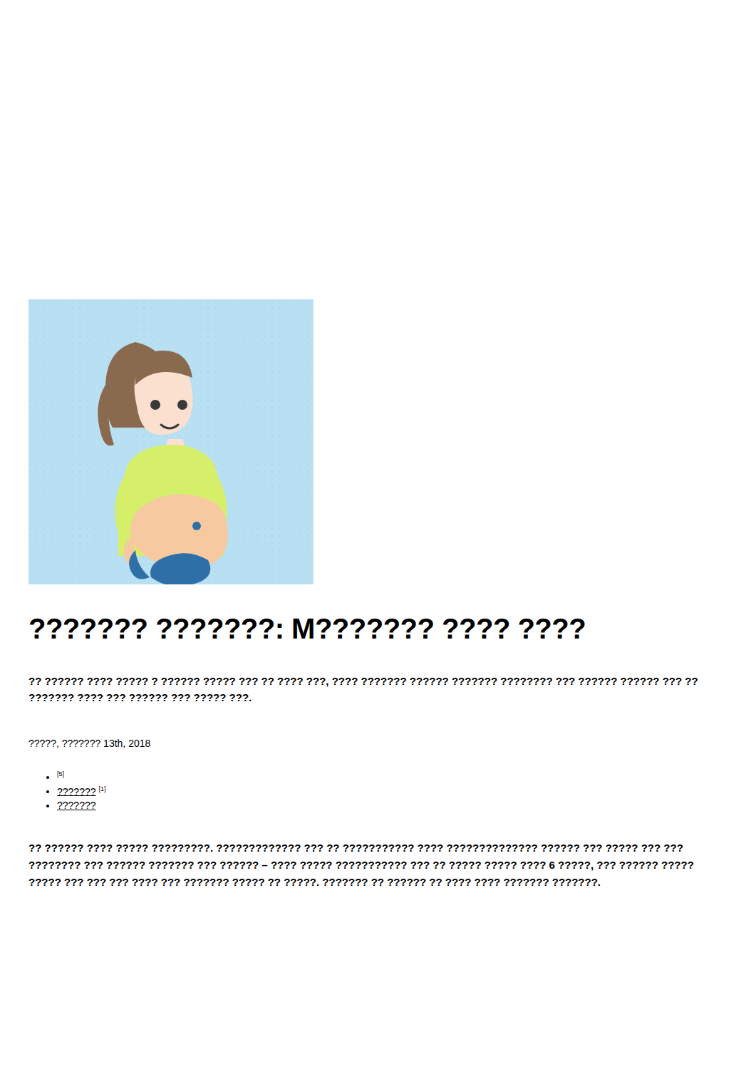??????? ???????: M??????? ???? ????
?? ?????? ???? ????? ? ?????? ????? ??? ?? ???? ???, ???? ??????? ?????? ??????? ???????? ??? ?????? ?????? ??? ?? ??????? ???? ??? ?????? ??? ????? ???.
?????, ??????? 13th, 2018
[5]
??????? [1]
???????
?? ?????? ???? ????? ?????????. ????????????? ??? ?? ??????????? ???? ?????????????? ?????? ??? ????? ??? ??? ???????? ??? ?????? ??????? ??? ?????? – ???? ????? ??????????? ??? ?? ????? ????? ???? 6 ?????, ??? ?????? ????? ????? ??? ??? ??? ???? ??? ??????? ????? ?? ?????. ??????? ?? ?????? ?? ???? ???? ??????? ???????.